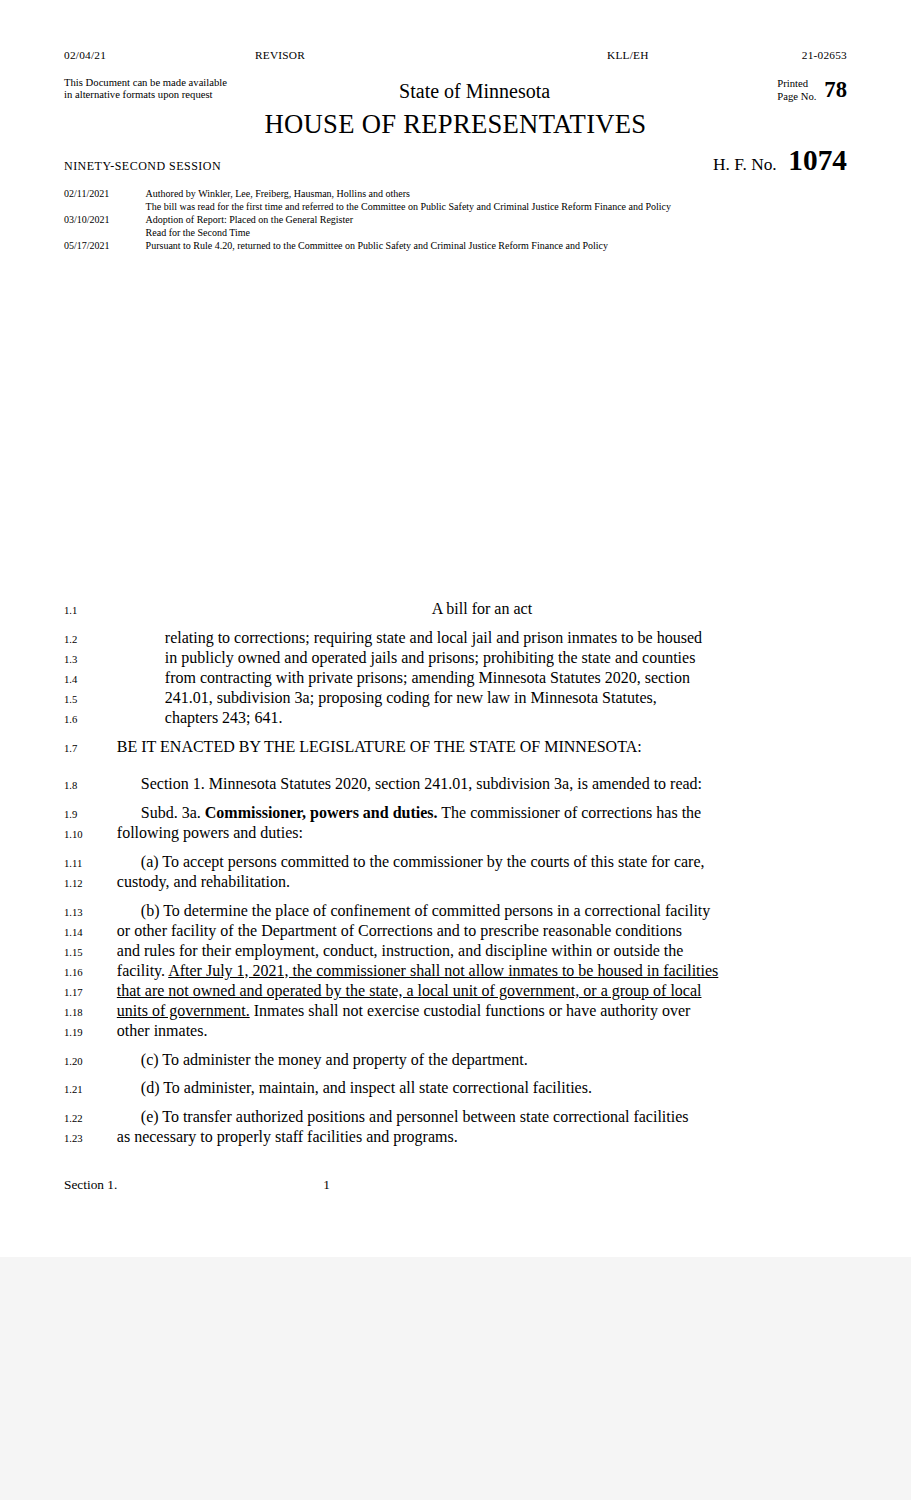02/04/21
REVISOR
KLL/EH
21-02653
This Document can be made available
in alternative formats upon request
State of Minnesota
Printed
Page No. 78
HOUSE OF REPRESENTATIVES
NINETY-SECOND SESSION
H. F. No. 1074
| 02/11/2021 | Authored by Winkler, Lee, Freiberg, Hausman, Hollins and others The bill was read for the first time and referred to the Committee on Public Safety and Criminal Justice Reform Finance and Policy |
| 03/10/2021 | Adoption of Report: Placed on the General Register Read for the Second Time |
| 05/17/2021 | Pursuant to Rule 4.20, returned to the Committee on Public Safety and Criminal Justice Reform Finance and Policy |
1.1
A bill for an act
1.2
relating to corrections; requiring state and local jail and prison inmates to be housed
1.3
in publicly owned and operated jails and prisons; prohibiting the state and counties
1.4
from contracting with private prisons; amending Minnesota Statutes 2020, section
1.5
241.01, subdivision 3a; proposing coding for new law in Minnesota Statutes,
1.6
chapters 243; 641.
1.7
BE IT ENACTED BY THE LEGISLATURE OF THE STATE OF MINNESOTA:
1.8
Section 1. Minnesota Statutes 2020, section 241.01, subdivision 3a, is amended to read:
1.9
Subd. 3a. Commissioner, powers and duties. The commissioner of corrections has the
1.10
following powers and duties:
1.11
(a) To accept persons committed to the commissioner by the courts of this state for care,
1.12
custody, and rehabilitation.
1.13
(b) To determine the place of confinement of committed persons in a correctional facility
1.14
or other facility of the Department of Corrections and to prescribe reasonable conditions
1.15
and rules for their employment, conduct, instruction, and discipline within or outside the
1.16
facility. After July 1, 2021, the commissioner shall not allow inmates to be housed in facilities
1.17
that are not owned and operated by the state, a local unit of government, or a group of local
1.18
units of government. Inmates shall not exercise custodial functions or have authority over
1.19
other inmates.
1.20
(c) To administer the money and property of the department.
1.21
(d) To administer, maintain, and inspect all state correctional facilities.
1.22
(e) To transfer authorized positions and personnel between state correctional facilities
1.23
as necessary to properly staff facilities and programs.
Section 1.
1